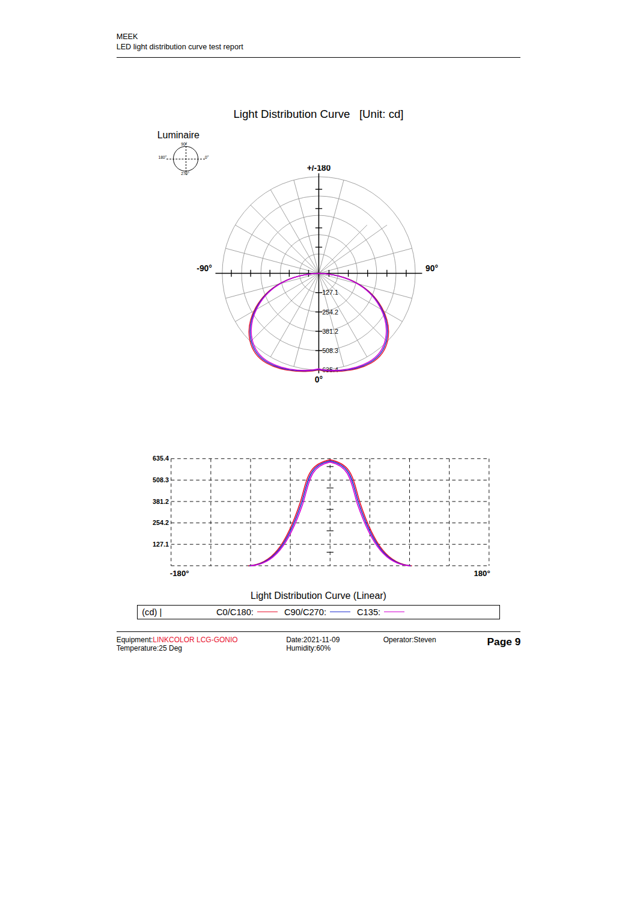MEEK
LED light distribution curve test report
Light Distribution Curve [Unit: cd]
Luminaire
90° 180° 0° 270°
+/-180 -90° 90° 0° 127.1 254.2 381.2 508.3 635.4
635.4 508.3 381.2 254.2 127.1 -180° 180°
Light Distribution Curve (Linear)
(cd) | C0/C180: C90/C270: C135:
Equipment:LINKCOLOR LCG-GONIO
Temperature:25 Deg
Date:2021-11-09
Humidity:60%
Operator:Steven
Page 9